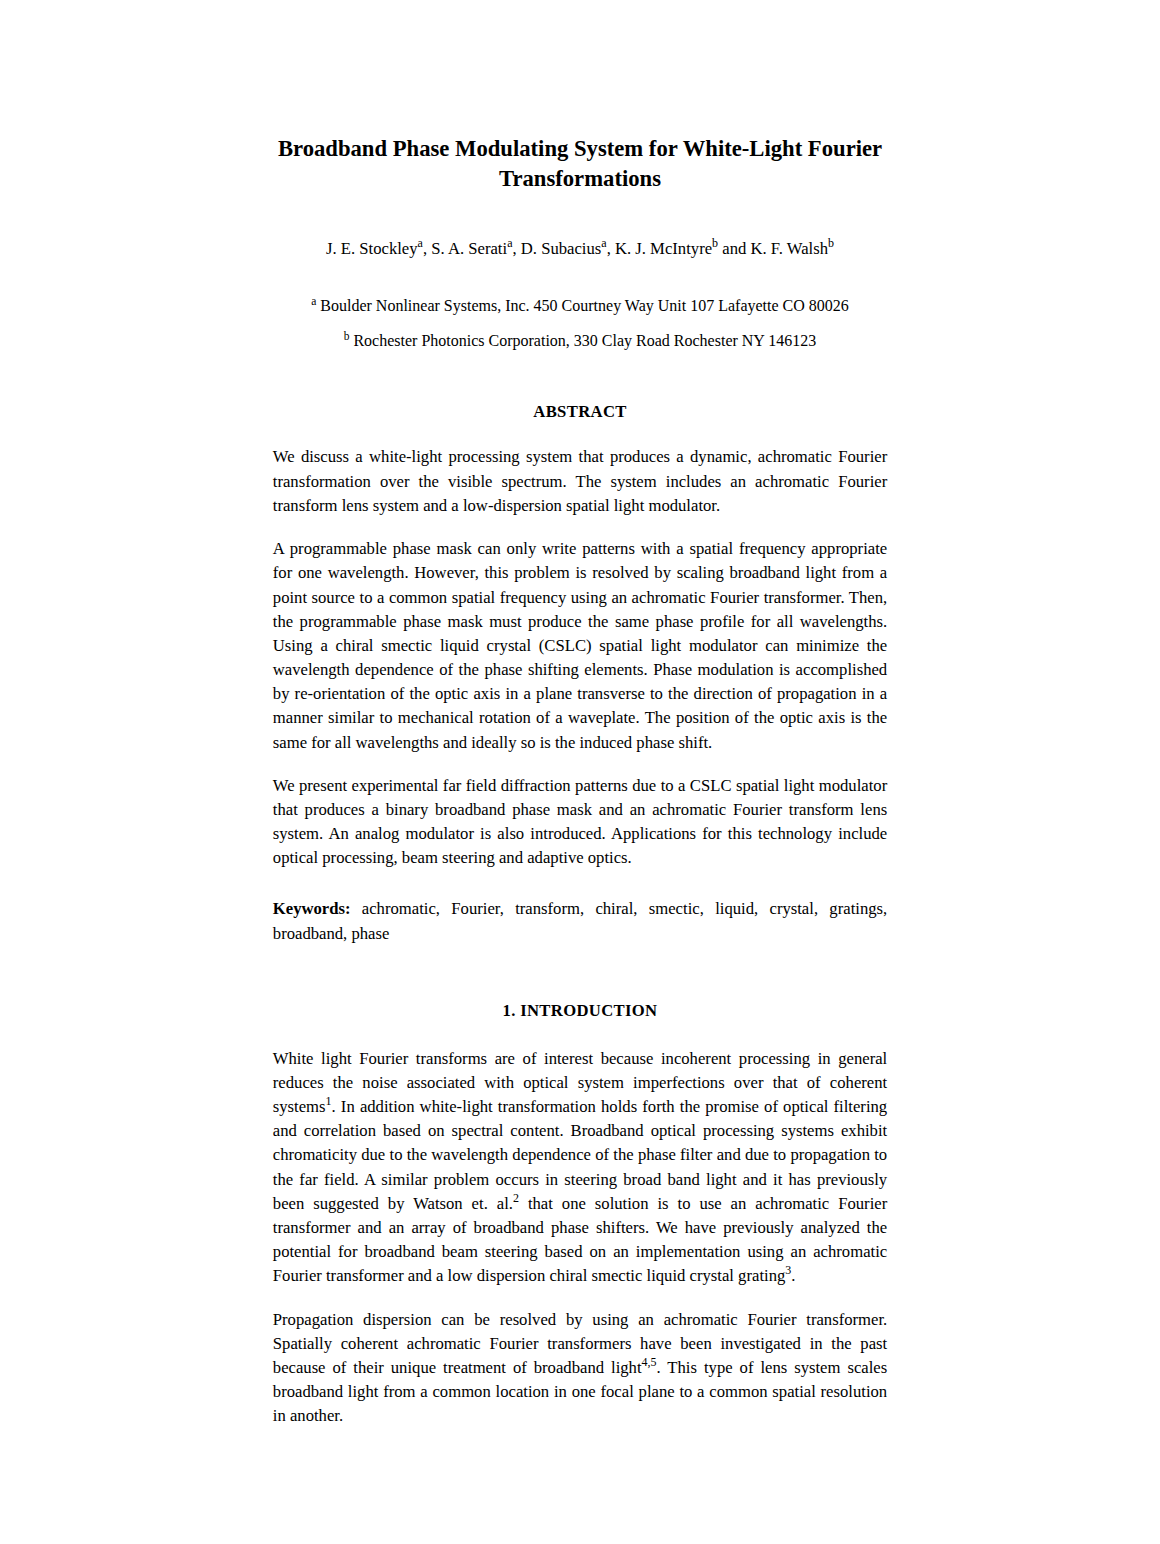Broadband Phase Modulating System for White-Light Fourier Transformations
J. E. Stockleya, S. A. Seratia, D. Subaciusa, K. J. McIntyreb and K. F. Walshb
a Boulder Nonlinear Systems, Inc. 450 Courtney Way Unit 107 Lafayette CO 80026
b Rochester Photonics Corporation, 330 Clay Road Rochester NY 146123
ABSTRACT
We discuss a white-light processing system that produces a dynamic, achromatic Fourier transformation over the visible spectrum. The system includes an achromatic Fourier transform lens system and a low-dispersion spatial light modulator.
A programmable phase mask can only write patterns with a spatial frequency appropriate for one wavelength. However, this problem is resolved by scaling broadband light from a point source to a common spatial frequency using an achromatic Fourier transformer. Then, the programmable phase mask must produce the same phase profile for all wavelengths. Using a chiral smectic liquid crystal (CSLC) spatial light modulator can minimize the wavelength dependence of the phase shifting elements. Phase modulation is accomplished by re-orientation of the optic axis in a plane transverse to the direction of propagation in a manner similar to mechanical rotation of a waveplate. The position of the optic axis is the same for all wavelengths and ideally so is the induced phase shift.
We present experimental far field diffraction patterns due to a CSLC spatial light modulator that produces a binary broadband phase mask and an achromatic Fourier transform lens system. An analog modulator is also introduced. Applications for this technology include optical processing, beam steering and adaptive optics.
Keywords: achromatic, Fourier, transform, chiral, smectic, liquid, crystal, gratings, broadband, phase
1. INTRODUCTION
White light Fourier transforms are of interest because incoherent processing in general reduces the noise associated with optical system imperfections over that of coherent systems1. In addition white-light transformation holds forth the promise of optical filtering and correlation based on spectral content. Broadband optical processing systems exhibit chromaticity due to the wavelength dependence of the phase filter and due to propagation to the far field. A similar problem occurs in steering broad band light and it has previously been suggested by Watson et. al.2 that one solution is to use an achromatic Fourier transformer and an array of broadband phase shifters. We have previously analyzed the potential for broadband beam steering based on an implementation using an achromatic Fourier transformer and a low dispersion chiral smectic liquid crystal grating3.
Propagation dispersion can be resolved by using an achromatic Fourier transformer. Spatially coherent achromatic Fourier transformers have been investigated in the past because of their unique treatment of broadband light4,5. This type of lens system scales broadband light from a common location in one focal plane to a common spatial resolution in another.